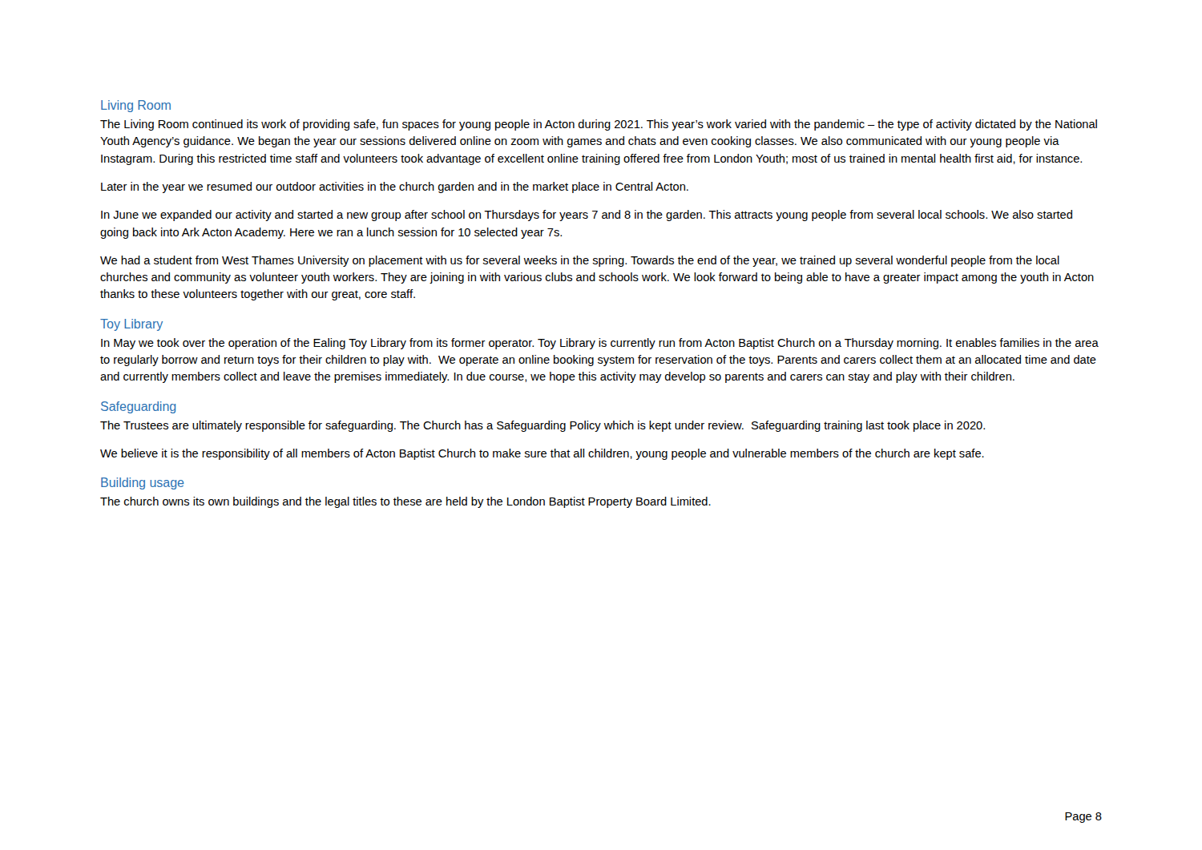Living Room
The Living Room continued its work of providing safe, fun spaces for young people in Acton during 2021. This year’s work varied with the pandemic – the type of activity dictated by the National Youth Agency’s guidance. We began the year our sessions delivered online on zoom with games and chats and even cooking classes. We also communicated with our young people via Instagram. During this restricted time staff and volunteers took advantage of excellent online training offered free from London Youth; most of us trained in mental health first aid, for instance.
Later in the year we resumed our outdoor activities in the church garden and in the market place in Central Acton.
In June we expanded our activity and started a new group after school on Thursdays for years 7 and 8 in the garden. This attracts young people from several local schools. We also started going back into Ark Acton Academy. Here we ran a lunch session for 10 selected year 7s.
We had a student from West Thames University on placement with us for several weeks in the spring. Towards the end of the year, we trained up several wonderful people from the local churches and community as volunteer youth workers. They are joining in with various clubs and schools work. We look forward to being able to have a greater impact among the youth in Acton thanks to these volunteers together with our great, core staff.
Toy Library
In May we took over the operation of the Ealing Toy Library from its former operator. Toy Library is currently run from Acton Baptist Church on a Thursday morning. It enables families in the area to regularly borrow and return toys for their children to play with. We operate an online booking system for reservation of the toys. Parents and carers collect them at an allocated time and date and currently members collect and leave the premises immediately. In due course, we hope this activity may develop so parents and carers can stay and play with their children.
Safeguarding
The Trustees are ultimately responsible for safeguarding. The Church has a Safeguarding Policy which is kept under review. Safeguarding training last took place in 2020.
We believe it is the responsibility of all members of Acton Baptist Church to make sure that all children, young people and vulnerable members of the church are kept safe.
Building usage
The church owns its own buildings and the legal titles to these are held by the London Baptist Property Board Limited.
Page 8